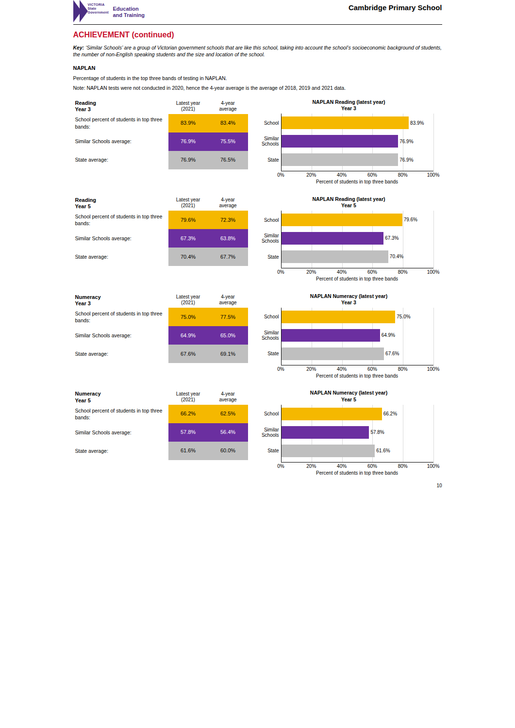VICTORIA
State
Government
Education
and Training
Cambridge Primary School
ACHIEVEMENT (continued)
Key: ‘Similar Schools’ are a group of Victorian government schools that are like this school, taking into account the school’s socioeconomic background of students, the number of non-English speaking students and the size and location of the school.
NAPLAN
Percentage of students in the top three bands of testing in NAPLAN.
Note: NAPLAN tests were not conducted in 2020, hence the 4-year average is the average of 2018, 2019 and 2021 data.
| Reading Year 3 | Latest year (2021) | 4-year average |
| --- | --- | --- |
| School percent of students in top three bands: | 83.9% | 83.4% |
| Similar Schools average: | 76.9% | 75.5% |
| State average: | 76.9% | 76.5% |
NAPLAN Reading (latest year)
Year 3
School
83.9%
Similar
Schools
76.9%
State
76.9%
0% 20% 40% 60% 80% 100%
Percent of students in top three bands
| Reading Year 5 | Latest year (2021) | 4-year average |
| --- | --- | --- |
| School percent of students in top three bands: | 79.6% | 72.3% |
| Similar Schools average: | 67.3% | 63.8% |
| State average: | 70.4% | 67.7% |
NAPLAN Reading (latest year)
Year 5
School
79.6%
Similar
Schools
67.3%
State
70.4%
0% 20% 40% 60% 80% 100%
Percent of students in top three bands
| Numeracy Year 3 | Latest year (2021) | 4-year average |
| --- | --- | --- |
| School percent of students in top three bands: | 75.0% | 77.5% |
| Similar Schools average: | 64.9% | 65.0% |
| State average: | 67.6% | 69.1% |
NAPLAN Numeracy (latest year)
Year 3
School
75.0%
Similar
Schools
64.9%
State
67.6%
0% 20% 40% 60% 80% 100%
Percent of students in top three bands
| Numeracy Year 5 | Latest year (2021) | 4-year average |
| --- | --- | --- |
| School percent of students in top three bands: | 66.2% | 62.5% |
| Similar Schools average: | 57.8% | 56.4% |
| State average: | 61.6% | 60.0% |
NAPLAN Numeracy (latest year)
Year 5
School
66.2%
Similar
Schools
57.8%
State
61.6%
0% 20% 40% 60% 80% 100%
Percent of students in top three bands
10